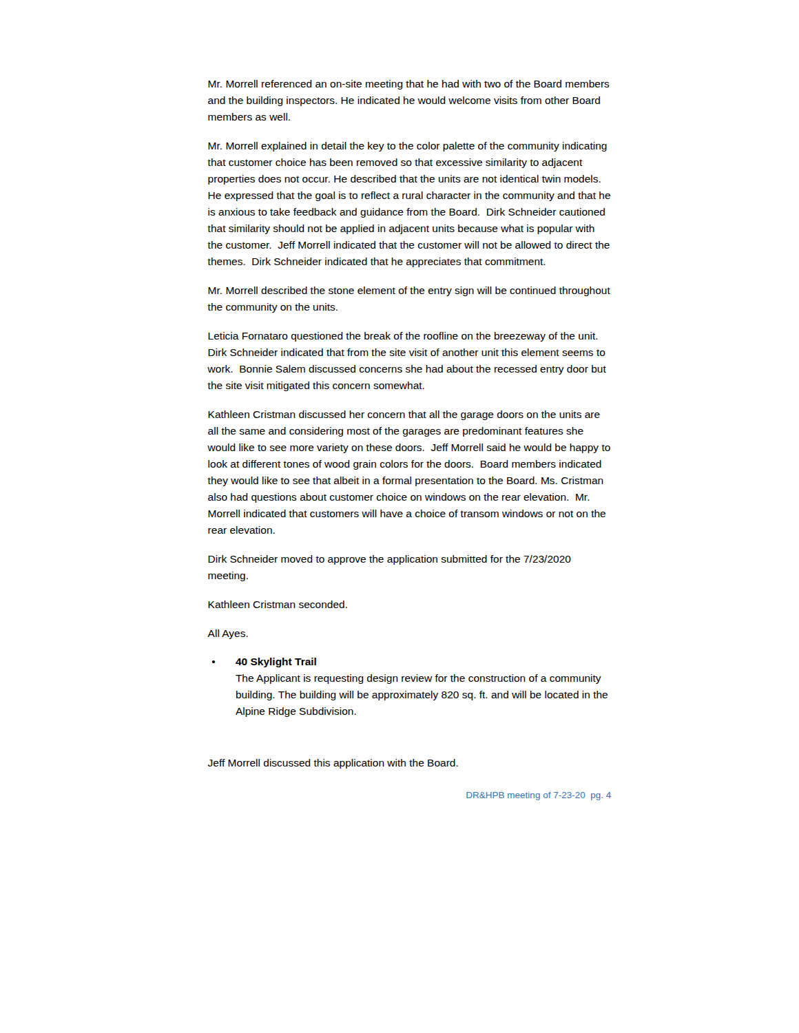Mr. Morrell referenced an on-site meeting that he had with two of the Board members and the building inspectors. He indicated he would welcome visits from other Board members as well.
Mr. Morrell explained in detail the key to the color palette of the community indicating that customer choice has been removed so that excessive similarity to adjacent properties does not occur. He described that the units are not identical twin models. He expressed that the goal is to reflect a rural character in the community and that he is anxious to take feedback and guidance from the Board. Dirk Schneider cautioned that similarity should not be applied in adjacent units because what is popular with the customer. Jeff Morrell indicated that the customer will not be allowed to direct the themes. Dirk Schneider indicated that he appreciates that commitment.
Mr. Morrell described the stone element of the entry sign will be continued throughout the community on the units.
Leticia Fornataro questioned the break of the roofline on the breezeway of the unit. Dirk Schneider indicated that from the site visit of another unit this element seems to work. Bonnie Salem discussed concerns she had about the recessed entry door but the site visit mitigated this concern somewhat.
Kathleen Cristman discussed her concern that all the garage doors on the units are all the same and considering most of the garages are predominant features she would like to see more variety on these doors. Jeff Morrell said he would be happy to look at different tones of wood grain colors for the doors. Board members indicated they would like to see that albeit in a formal presentation to the Board. Ms. Cristman also had questions about customer choice on windows on the rear elevation. Mr. Morrell indicated that customers will have a choice of transom windows or not on the rear elevation.
Dirk Schneider moved to approve the application submitted for the 7/23/2020 meeting.
Kathleen Cristman seconded.
All Ayes.
40 Skylight Trail
The Applicant is requesting design review for the construction of a community building. The building will be approximately 820 sq. ft. and will be located in the Alpine Ridge Subdivision.
Jeff Morrell discussed this application with the Board.
DR&HPB meeting of 7-23-20 pg. 4